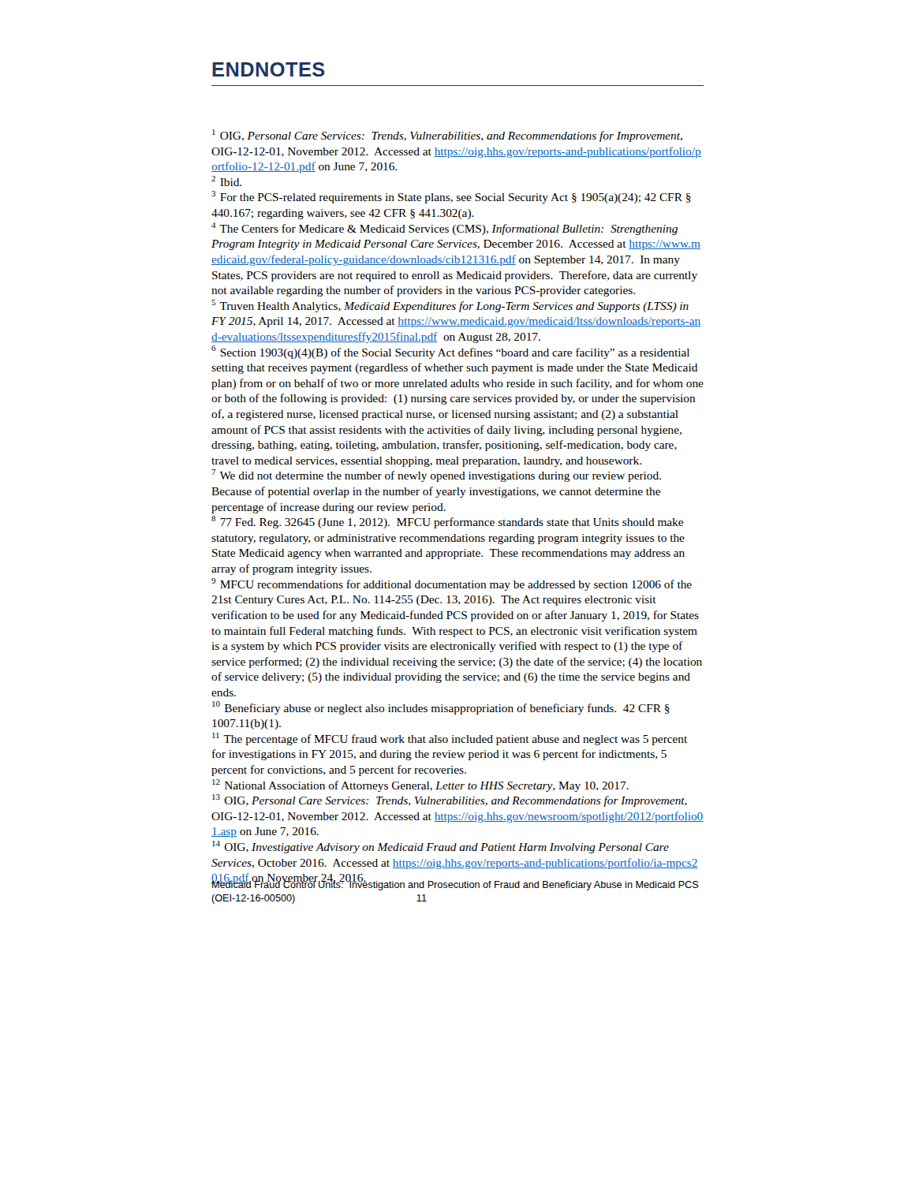ENDNOTES
1 OIG, Personal Care Services: Trends, Vulnerabilities, and Recommendations for Improvement, OIG-12-12-01, November 2012. Accessed at https://oig.hhs.gov/reports-and-publications/portfolio/portfolio-12-12-01.pdf on June 7, 2016.
2 Ibid.
3 For the PCS-related requirements in State plans, see Social Security Act § 1905(a)(24); 42 CFR § 440.167; regarding waivers, see 42 CFR § 441.302(a).
4 The Centers for Medicare & Medicaid Services (CMS), Informational Bulletin: Strengthening Program Integrity in Medicaid Personal Care Services, December 2016. Accessed at https://www.medicaid.gov/federal-policy-guidance/downloads/cib121316.pdf on September 14, 2017. In many States, PCS providers are not required to enroll as Medicaid providers. Therefore, data are currently not available regarding the number of providers in the various PCS-provider categories.
5 Truven Health Analytics, Medicaid Expenditures for Long-Term Services and Supports (LTSS) in FY 2015, April 14, 2017. Accessed at https://www.medicaid.gov/medicaid/ltss/downloads/reports-and-evaluations/ltssexpendituresffy2015final.pdf on August 28, 2017.
6 Section 1903(q)(4)(B) of the Social Security Act defines “board and care facility” as a residential setting that receives payment (regardless of whether such payment is made under the State Medicaid plan) from or on behalf of two or more unrelated adults who reside in such facility, and for whom one or both of the following is provided: (1) nursing care services provided by, or under the supervision of, a registered nurse, licensed practical nurse, or licensed nursing assistant; and (2) a substantial amount of PCS that assist residents with the activities of daily living, including personal hygiene, dressing, bathing, eating, toileting, ambulation, transfer, positioning, self-medication, body care, travel to medical services, essential shopping, meal preparation, laundry, and housework.
7 We did not determine the number of newly opened investigations during our review period. Because of potential overlap in the number of yearly investigations, we cannot determine the percentage of increase during our review period.
8 77 Fed. Reg. 32645 (June 1, 2012). MFCU performance standards state that Units should make statutory, regulatory, or administrative recommendations regarding program integrity issues to the State Medicaid agency when warranted and appropriate. These recommendations may address an array of program integrity issues.
9 MFCU recommendations for additional documentation may be addressed by section 12006 of the 21st Century Cures Act, P.L. No. 114-255 (Dec. 13, 2016). The Act requires electronic visit verification to be used for any Medicaid-funded PCS provided on or after January 1, 2019, for States to maintain full Federal matching funds. With respect to PCS, an electronic visit verification system is a system by which PCS provider visits are electronically verified with respect to (1) the type of service performed; (2) the individual receiving the service; (3) the date of the service; (4) the location of service delivery; (5) the individual providing the service; and (6) the time the service begins and ends.
10 Beneficiary abuse or neglect also includes misappropriation of beneficiary funds. 42 CFR § 1007.11(b)(1).
11 The percentage of MFCU fraud work that also included patient abuse and neglect was 5 percent for investigations in FY 2015, and during the review period it was 6 percent for indictments, 5 percent for convictions, and 5 percent for recoveries.
12 National Association of Attorneys General, Letter to HHS Secretary, May 10, 2017.
13 OIG, Personal Care Services: Trends, Vulnerabilities, and Recommendations for Improvement, OIG-12-12-01, November 2012. Accessed at https://oig.hhs.gov/newsroom/spotlight/2012/portfolio01.asp on June 7, 2016.
14 OIG, Investigative Advisory on Medicaid Fraud and Patient Harm Involving Personal Care Services, October 2016. Accessed at https://oig.hhs.gov/reports-and-publications/portfolio/ia-mpcs2016.pdf on November 24, 2016.
Medicaid Fraud Control Units: Investigation and Prosecution of Fraud and Beneficiary Abuse in Medicaid PCS (OEI-12-16-00500)11